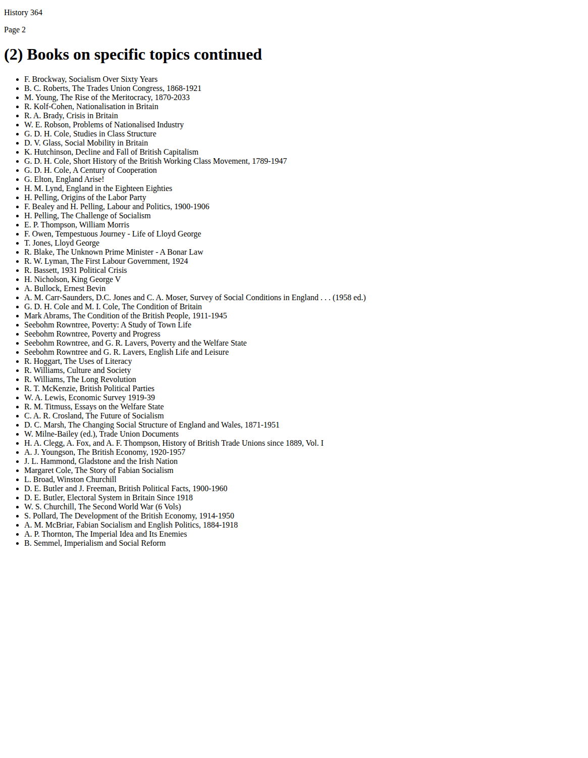History 364
Page 2
(2) Books on specific topics continued
F. Brockway, Socialism Over Sixty Years
B. C. Roberts, The Trades Union Congress, 1868-1921
M. Young, The Rise of the Meritocracy, 1870-2033
R. Kolf-Cohen, Nationalisation in Britain
R. A. Brady, Crisis in Britain
W. E. Robson, Problems of Nationalised Industry
G. D. H. Cole, Studies in Class Structure
D. V. Glass, Social Mobility in Britain
K. Hutchinson, Decline and Fall of British Capitalism
G. D. H. Cole, Short History of the British Working Class Movement, 1789-1947
G. D. H. Cole, A Century of Cooperation
G. Elton, England Arise!
H. M. Lynd, England in the Eighteen Eighties
H. Pelling, Origins of the Labor Party
F. Bealey and H. Pelling, Labour and Politics, 1900-1906
H. Pelling, The Challenge of Socialism
E. P. Thompson, William Morris
F. Owen, Tempestuous Journey - Life of Lloyd George
T. Jones, Lloyd George
R. Blake, The Unknown Prime Minister - A Bonar Law
R. W. Lyman, The First Labour Government, 1924
R. Bassett, 1931 Political Crisis
H. Nicholson, King George V
A. Bullock, Ernest Bevin
A. M. Carr-Saunders, D.C. Jones and C. A. Moser, Survey of Social Conditions in England . . . (1958 ed.)
G. D. H. Cole and M. I. Cole, The Condition of Britain
Mark Abrams, The Condition of the British People, 1911-1945
Seebohm Rowntree, Poverty: A Study of Town Life
Seebohm Rowntree, Poverty and Progress
Seebohm Rowntree, and G. R. Lavers, Poverty and the Welfare State
Seebohm Rowntree and G. R. Lavers, English Life and Leisure
R. Hoggart, The Uses of Literacy
R. Williams, Culture and Society
R. Williams, The Long Revolution
R. T. McKenzie, British Political Parties
W. A. Lewis, Economic Survey 1919-39
R. M. Titmuss, Essays on the Welfare State
C. A. R. Crosland, The Future of Socialism
D. C. Marsh, The Changing Social Structure of England and Wales, 1871-1951
W. Milne-Bailey (ed.), Trade Union Documents
H. A. Clegg, A. Fox, and A. F. Thompson, History of British Trade Unions since 1889, Vol. I
A. J. Youngson, The British Economy, 1920-1957
J. L. Hammond, Gladstone and the Irish Nation
Margaret Cole, The Story of Fabian Socialism
L. Broad, Winston Churchill
D. E. Butler and J. Freeman, British Political Facts, 1900-1960
D. E. Butler, Electoral System in Britain Since 1918
W. S. Churchill, The Second World War (6 Vols)
S. Pollard, The Development of the British Economy, 1914-1950
A. M. McBriar, Fabian Socialism and English Politics, 1884-1918
A. P. Thornton, The Imperial Idea and Its Enemies
B. Semmel, Imperialism and Social Reform